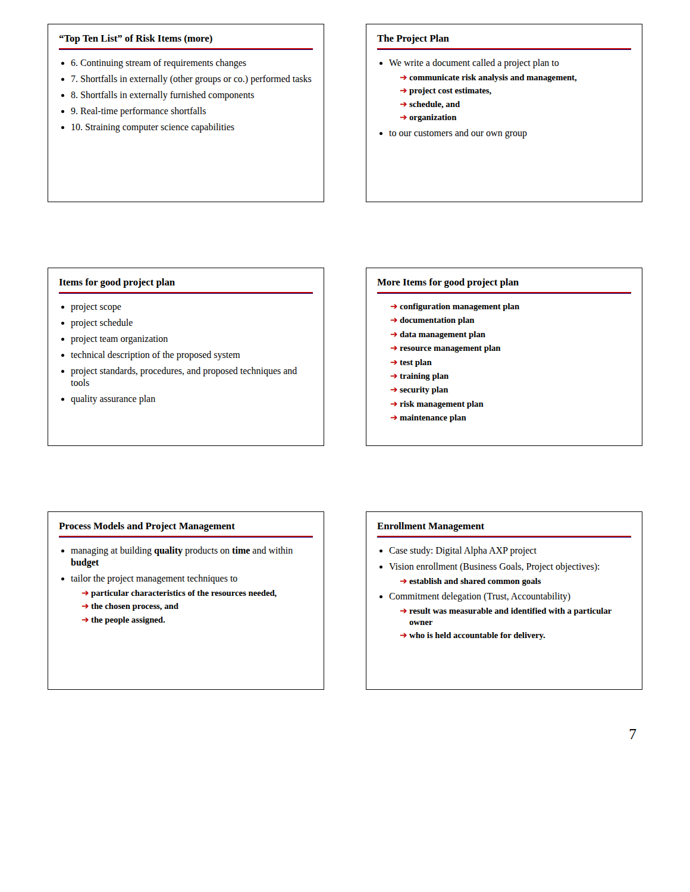“Top Ten List” of Risk Items (more)
6. Continuing stream of requirements changes
7. Shortfalls in externally (other groups or co.) performed tasks
8. Shortfalls in externally furnished components
9. Real-time performance shortfalls
10. Straining computer science capabilities
The Project Plan
We write a document called a project plan to
communicate risk analysis and management,
project cost estimates,
schedule, and
organization
to our customers and our own group
Items for good project plan
project scope
project schedule
project team organization
technical description of the proposed system
project standards, procedures, and proposed techniques and tools
quality assurance plan
More Items for good project plan
configuration management plan
documentation plan
data management plan
resource management plan
test plan
training plan
security plan
risk management plan
maintenance plan
Process Models and Project Management
managing at building quality products on time and within budget
tailor the project management techniques to
particular characteristics of the resources needed,
the chosen process, and
the people assigned.
Enrollment Management
Case study: Digital Alpha AXP project
Vision enrollment (Business Goals, Project objectives):
establish and shared common goals
Commitment delegation (Trust, Accountability)
result was measurable and identified with a particular owner
who is held accountable for delivery.
7